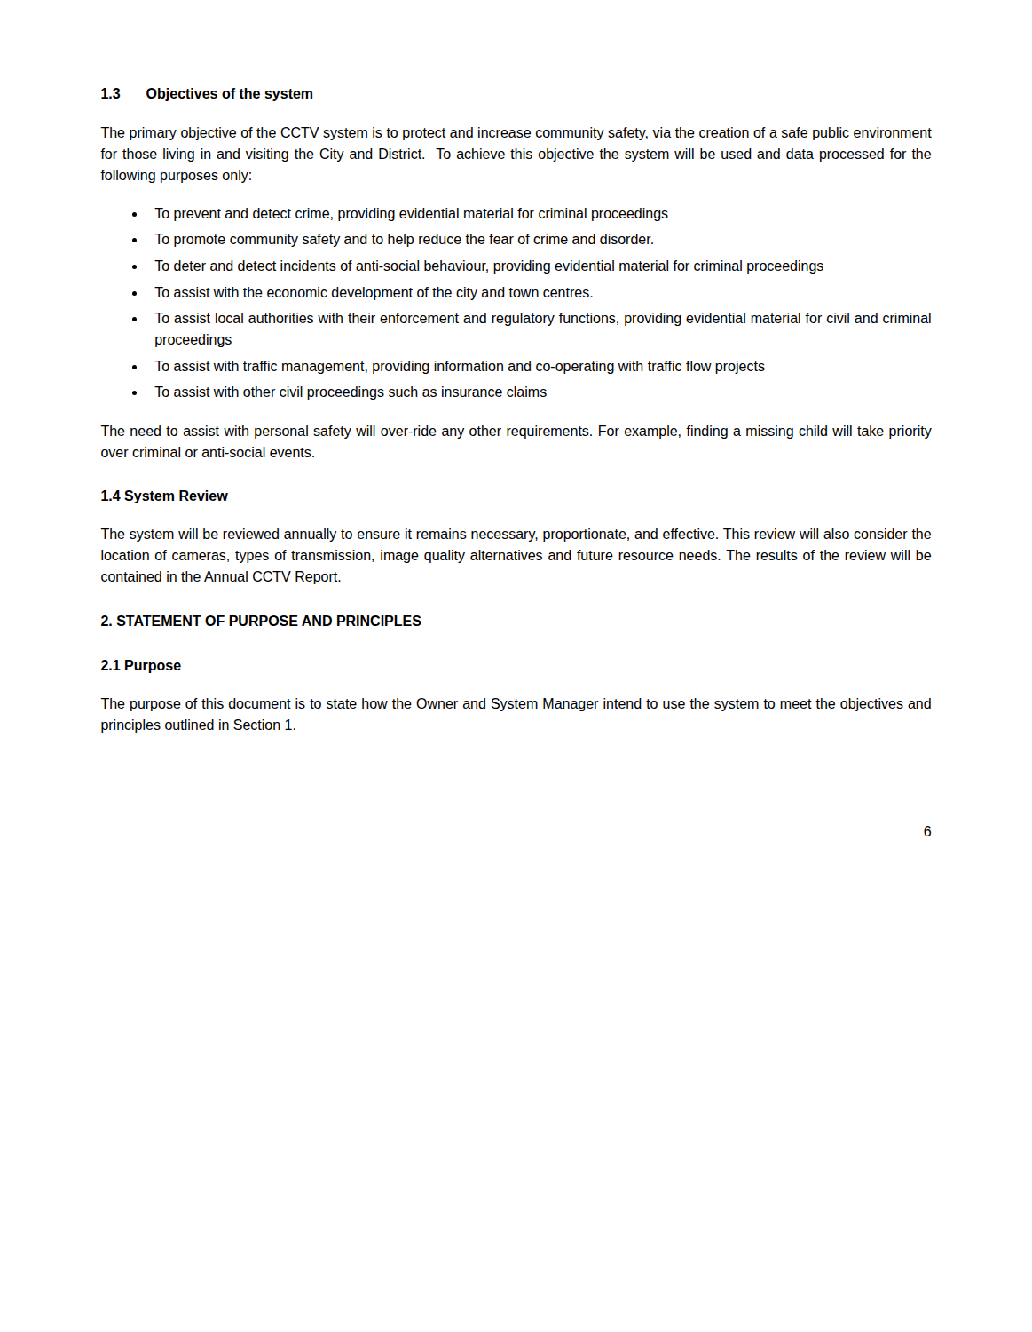1.3 Objectives of the system
The primary objective of the CCTV system is to protect and increase community safety, via the creation of a safe public environment for those living in and visiting the City and District. To achieve this objective the system will be used and data processed for the following purposes only:
To prevent and detect crime, providing evidential material for criminal proceedings
To promote community safety and to help reduce the fear of crime and disorder.
To deter and detect incidents of anti-social behaviour, providing evidential material for criminal proceedings
To assist with the economic development of the city and town centres.
To assist local authorities with their enforcement and regulatory functions, providing evidential material for civil and criminal proceedings
To assist with traffic management, providing information and co-operating with traffic flow projects
To assist with other civil proceedings such as insurance claims
The need to assist with personal safety will over-ride any other requirements. For example, finding a missing child will take priority over criminal or anti-social events.
1.4 System Review
The system will be reviewed annually to ensure it remains necessary, proportionate, and effective. This review will also consider the location of cameras, types of transmission, image quality alternatives and future resource needs. The results of the review will be contained in the Annual CCTV Report.
2. STATEMENT OF PURPOSE AND PRINCIPLES
2.1 Purpose
The purpose of this document is to state how the Owner and System Manager intend to use the system to meet the objectives and principles outlined in Section 1.
6